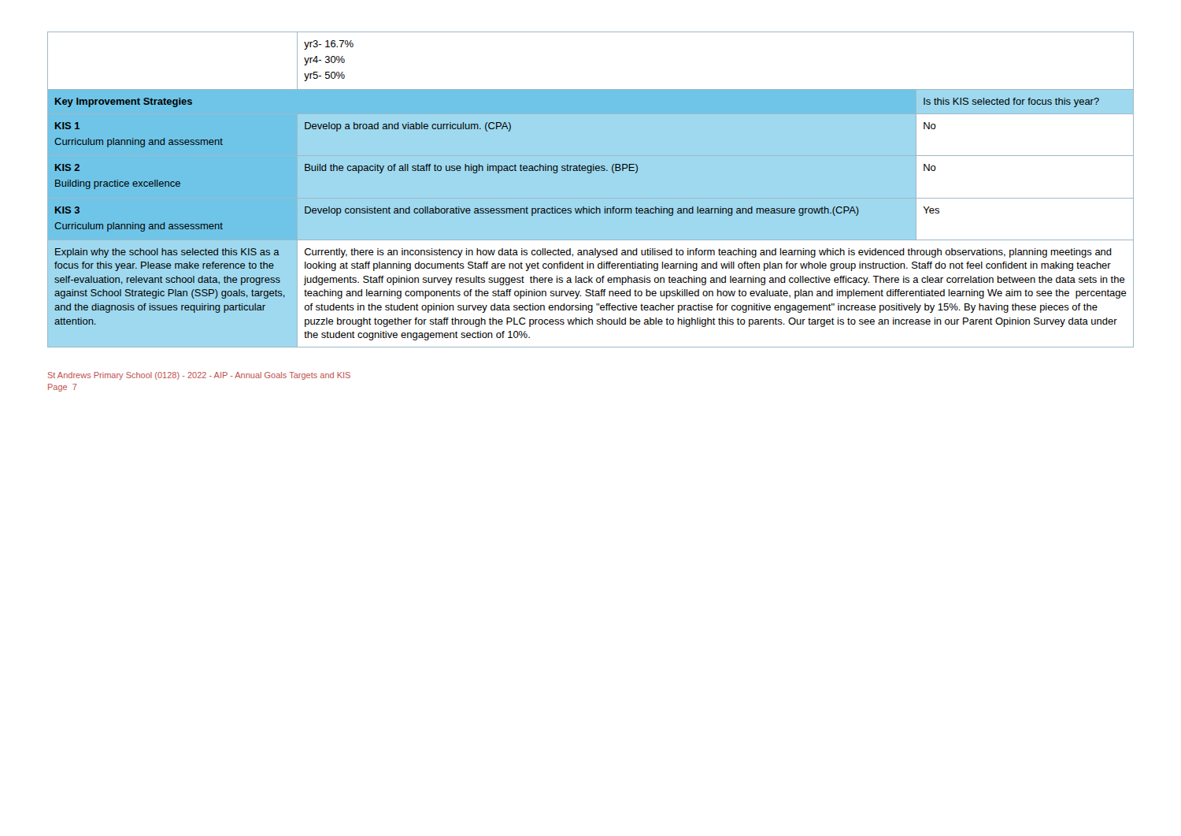| | yr3- 16.7% yr4- 30% yr5- 50% |
| Key Improvement Strategies | Is this KIS selected for focus this year? |
| KIS 1 Curriculum planning and assessment | Develop a broad and viable curriculum. (CPA) | No |
| KIS 2 Building practice excellence | Build the capacity of all staff to use high impact teaching strategies. (BPE) | No |
| KIS 3 Curriculum planning and assessment | Develop consistent and collaborative assessment practices which inform teaching and learning and measure growth.(CPA) | Yes |
| Explain why the school has selected this KIS as a focus for this year. Please make reference to the self-evaluation, relevant school data, the progress against School Strategic Plan (SSP) goals, targets, and the diagnosis of issues requiring particular attention. | Currently, there is an inconsistency in how data is collected, analysed and utilised to inform teaching and learning which is evidenced through observations, planning meetings and looking at staff planning documents Staff are not yet confident in differentiating learning and will often plan for whole group instruction. Staff do not feel confident in making teacher judgements. Staff opinion survey results suggest there is a lack of emphasis on teaching and learning and collective efficacy. There is a clear correlation between the data sets in the teaching and learning components of the staff opinion survey. Staff need to be upskilled on how to evaluate, plan and implement differentiated learning We aim to see the percentage of students in the student opinion survey data section endorsing "effective teacher practise for cognitive engagement" increase positively by 15%. By having these pieces of the puzzle brought together for staff through the PLC process which should be able to highlight this to parents. Our target is to see an increase in our Parent Opinion Survey data under the student cognitive engagement section of 10%. |
St Andrews Primary School (0128) - 2022 - AIP - Annual Goals Targets and KIS
Page 7